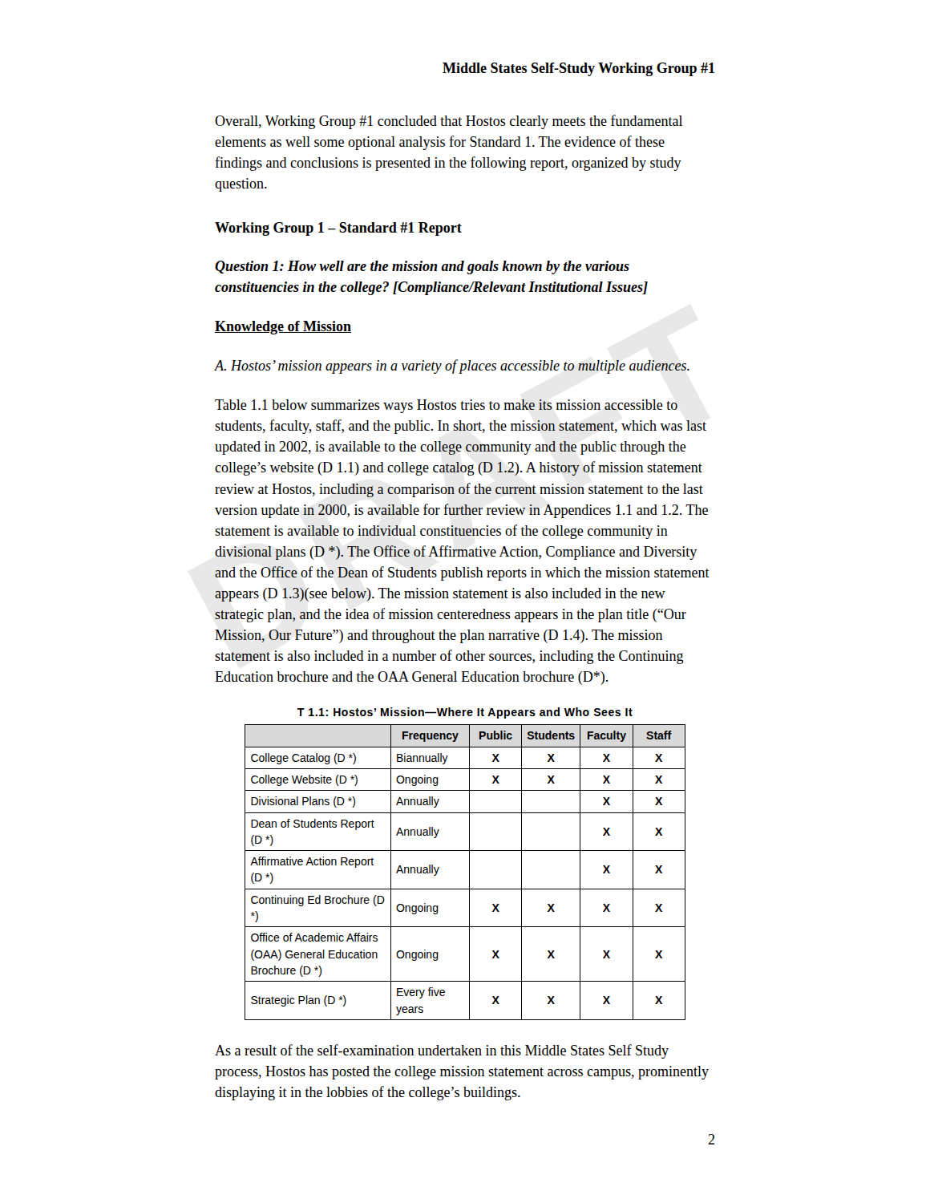DRAFT
Middle States Self-Study Working Group #1
Overall, Working Group #1 concluded that Hostos clearly meets the fundamental elements as well some optional analysis for Standard 1. The evidence of these findings and conclusions is presented in the following report, organized by study question.
Working Group 1 – Standard #1 Report
Question 1: How well are the mission and goals known by the various constituencies in the college? [Compliance/Relevant Institutional Issues]
Knowledge of Mission
A. Hostos’ mission appears in a variety of places accessible to multiple audiences.
Table 1.1 below summarizes ways Hostos tries to make its mission accessible to students, faculty, staff, and the public. In short, the mission statement, which was last updated in 2002, is available to the college community and the public through the college’s website (D 1.1) and college catalog (D 1.2). A history of mission statement review at Hostos, including a comparison of the current mission statement to the last version update in 2000, is available for further review in Appendices 1.1 and 1.2. The statement is available to individual constituencies of the college community in divisional plans (D *). The Office of Affirmative Action, Compliance and Diversity and the Office of the Dean of Students publish reports in which the mission statement appears (D 1.3)(see below). The mission statement is also included in the new strategic plan, and the idea of mission centeredness appears in the plan title (“Our Mission, Our Future”) and throughout the plan narrative (D 1.4). The mission statement is also included in a number of other sources, including the Continuing Education brochure and the OAA General Education brochure (D*).
T 1.1: Hostos’ Mission—Where It Appears and Who Sees It
| | Frequency | Public | Students | Faculty | Staff |
| --- | --- | --- | --- | --- | --- |
| College Catalog (D *) | Biannually | X | X | X | X |
| College Website (D *) | Ongoing | X | X | X | X |
| Divisional Plans (D *) | Annually | | | X | X |
| Dean of Students Report (D *) | Annually | | | X | X |
| Affirmative Action Report (D *) | Annually | | | X | X |
| Continuing Ed Brochure (D *) | Ongoing | X | X | X | X |
| Office of Academic Affairs (OAA) General Education Brochure (D *) | Ongoing | X | X | X | X |
| Strategic Plan (D *) | Every five years | X | X | X | X |
As a result of the self-examination undertaken in this Middle States Self Study process, Hostos has posted the college mission statement across campus, prominently displaying it in the lobbies of the college’s buildings.
2